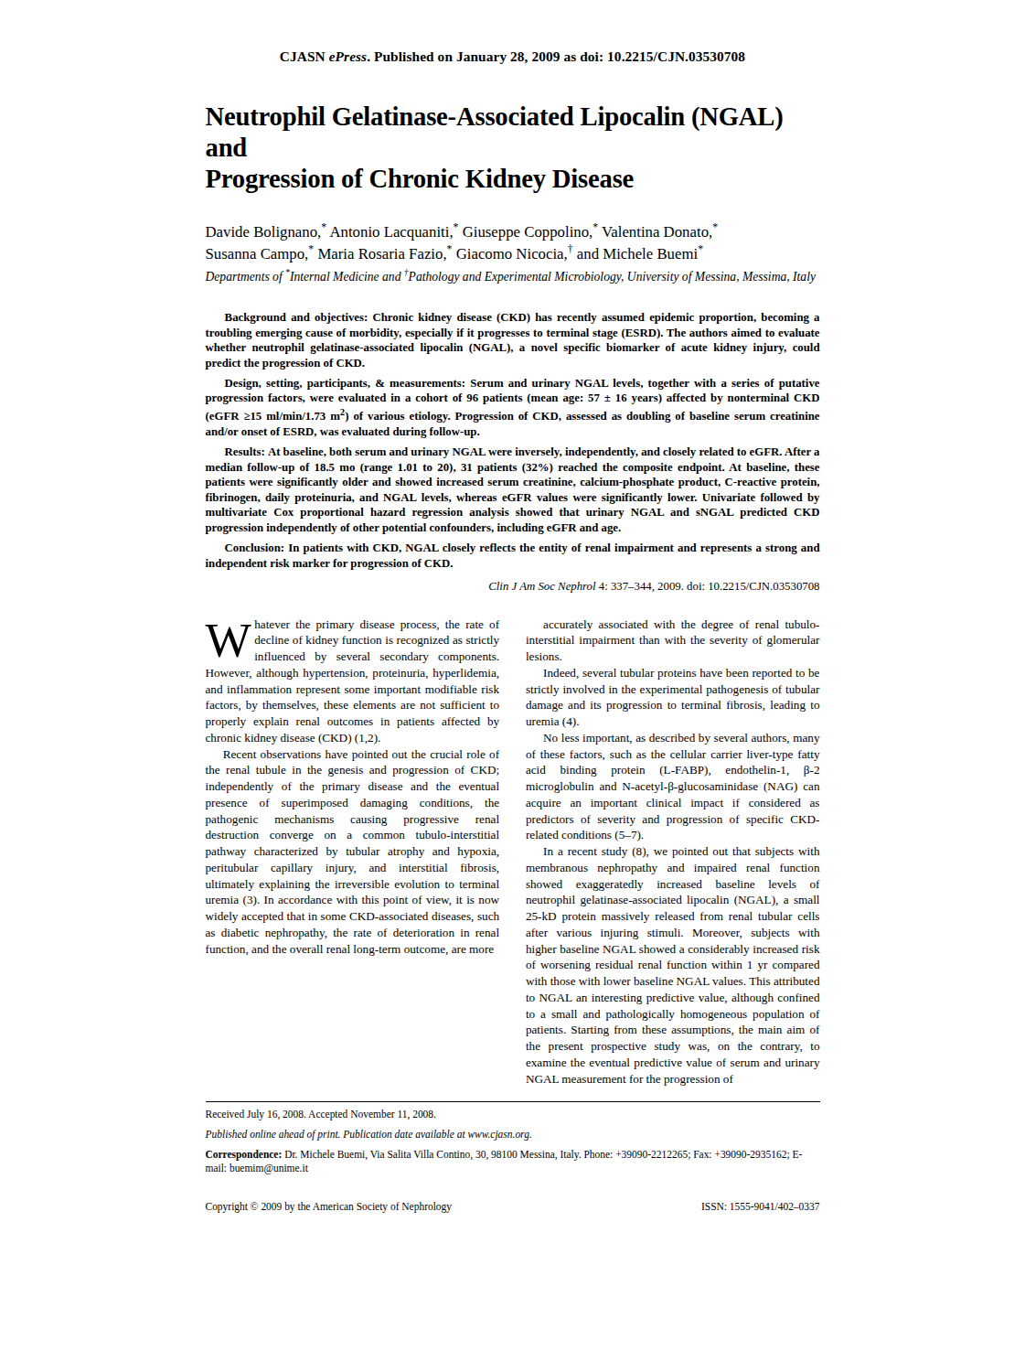CJASN ePress. Published on January 28, 2009 as doi: 10.2215/CJN.03530708
Neutrophil Gelatinase-Associated Lipocalin (NGAL) and
Progression of Chronic Kidney Disease
Davide Bolignano,* Antonio Lacquaniti,* Giuseppe Coppolino,* Valentina Donato,*
Susanna Campo,* Maria Rosaria Fazio,* Giacomo Nicocia,† and Michele Buemi*
Departments of *Internal Medicine and †Pathology and Experimental Microbiology, University of Messina, Messima, Italy
Background and objectives: Chronic kidney disease (CKD) has recently assumed epidemic proportion, becoming a troubling emerging cause of morbidity, especially if it progresses to terminal stage (ESRD). The authors aimed to evaluate whether neutrophil gelatinase-associated lipocalin (NGAL), a novel specific biomarker of acute kidney injury, could predict the progression of CKD.
Design, setting, participants, & measurements: Serum and urinary NGAL levels, together with a series of putative progression factors, were evaluated in a cohort of 96 patients (mean age: 57 ± 16 years) affected by nonterminal CKD (eGFR ≥15 ml/min/1.73 m2) of various etiology. Progression of CKD, assessed as doubling of baseline serum creatinine and/or onset of ESRD, was evaluated during follow-up.
Results: At baseline, both serum and urinary NGAL were inversely, independently, and closely related to eGFR. After a median follow-up of 18.5 mo (range 1.01 to 20), 31 patients (32%) reached the composite endpoint. At baseline, these patients were significantly older and showed increased serum creatinine, calcium-phosphate product, C-reactive protein, fibrinogen, daily proteinuria, and NGAL levels, whereas eGFR values were significantly lower. Univariate followed by multivariate Cox proportional hazard regression analysis showed that urinary NGAL and sNGAL predicted CKD progression independently of other potential confounders, including eGFR and age.
Conclusion: In patients with CKD, NGAL closely reflects the entity of renal impairment and represents a strong and independent risk marker for progression of CKD.
Clin J Am Soc Nephrol 4: 337–344, 2009. doi: 10.2215/CJN.03530708
Whatever the primary disease process, the rate of decline of kidney function is recognized as strictly influenced by several secondary components. However, although hypertension, proteinuria, hyperlidemia, and inflammation represent some important modifiable risk factors, by themselves, these elements are not sufficient to properly explain renal outcomes in patients affected by chronic kidney disease (CKD) (1,2).
Recent observations have pointed out the crucial role of the renal tubule in the genesis and progression of CKD; independently of the primary disease and the eventual presence of superimposed damaging conditions, the pathogenic mechanisms causing progressive renal destruction converge on a common tubulo-interstitial pathway characterized by tubular atrophy and hypoxia, peritubular capillary injury, and interstitial fibrosis, ultimately explaining the irreversible evolution to terminal uremia (3). In accordance with this point of view, it is now widely accepted that in some CKD-associated diseases, such as diabetic nephropathy, the rate of deterioration in renal function, and the overall renal long-term outcome, are more
accurately associated with the degree of renal tubulo-interstitial impairment than with the severity of glomerular lesions.
Indeed, several tubular proteins have been reported to be strictly involved in the experimental pathogenesis of tubular damage and its progression to terminal fibrosis, leading to uremia (4).
No less important, as described by several authors, many of these factors, such as the cellular carrier liver-type fatty acid binding protein (L-FABP), endothelin-1, β-2 microglobulin and N-acetyl-β-glucosaminidase (NAG) can acquire an important clinical impact if considered as predictors of severity and progression of specific CKD-related conditions (5–7).
In a recent study (8), we pointed out that subjects with membranous nephropathy and impaired renal function showed exaggeratedly increased baseline levels of neutrophil gelatinase-associated lipocalin (NGAL), a small 25-kD protein massively released from renal tubular cells after various injuring stimuli. Moreover, subjects with higher baseline NGAL showed a considerably increased risk of worsening residual renal function within 1 yr compared with those with lower baseline NGAL values. This attributed to NGAL an interesting predictive value, although confined to a small and pathologically homogeneous population of patients. Starting from these assumptions, the main aim of the present prospective study was, on the contrary, to examine the eventual predictive value of serum and urinary NGAL measurement for the progression of
Received July 16, 2008. Accepted November 11, 2008.
Published online ahead of print. Publication date available at www.cjasn.org.
Correspondence: Dr. Michele Buemi, Via Salita Villa Contino, 30, 98100 Messina, Italy. Phone: +39090-2212265; Fax: +39090-2935162; E-mail: buemim@unime.it
Copyright © 2009 by the American Society of Nephrology
ISSN: 1555-9041/402–0337